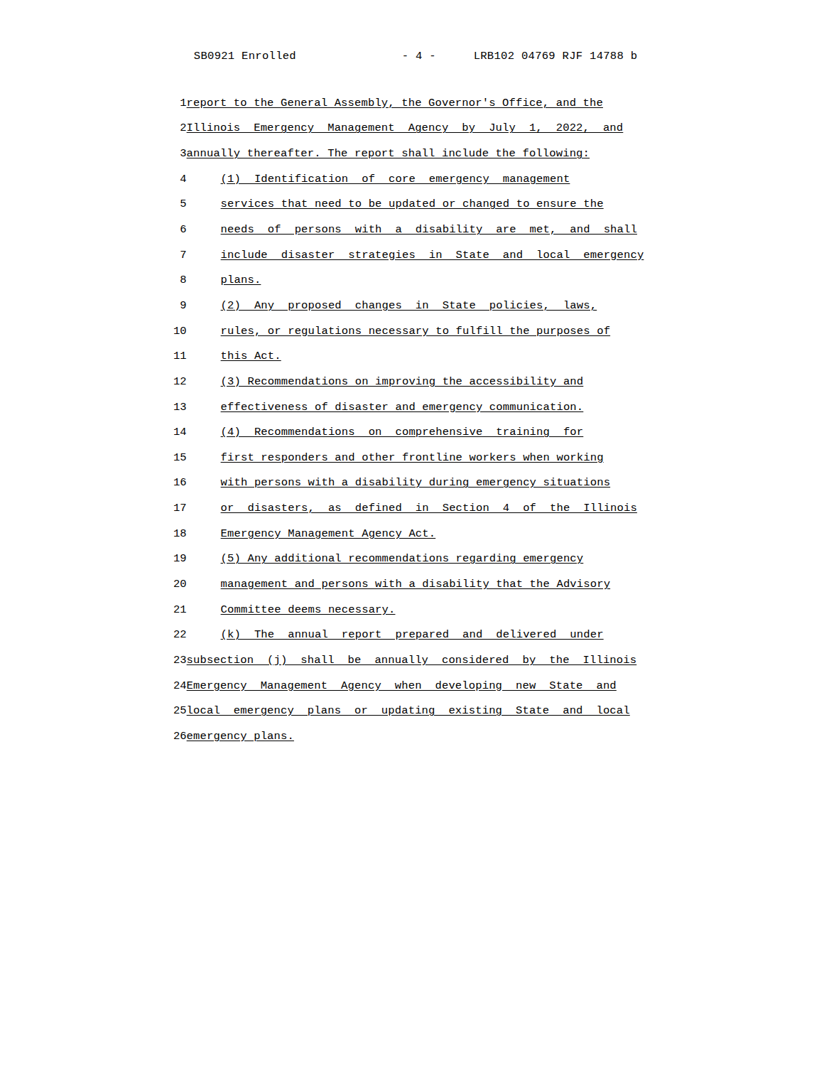SB0921 Enrolled- 4 -LRB102 04769 RJF 14788 b
| 1 | report to the General Assembly, the Governor's Office, and the |
| 2 | Illinois Emergency Management Agency by July 1, 2022, and |
| 3 | annually thereafter. The report shall include the following: |
| 4 | (1) Identification of core emergency management |
| 5 | services that need to be updated or changed to ensure the |
| 6 | needs of persons with a disability are met, and shall |
| 7 | include disaster strategies in State and local emergency |
| 8 | plans. |
| 9 | (2) Any proposed changes in State policies, laws, |
| 10 | rules, or regulations necessary to fulfill the purposes of |
| 11 | this Act. |
| 12 | (3) Recommendations on improving the accessibility and |
| 13 | effectiveness of disaster and emergency communication. |
| 14 | (4) Recommendations on comprehensive training for |
| 15 | first responders and other frontline workers when working |
| 16 | with persons with a disability during emergency situations |
| 17 | or disasters, as defined in Section 4 of the Illinois |
| 18 | Emergency Management Agency Act. |
| 19 | (5) Any additional recommendations regarding emergency |
| 20 | management and persons with a disability that the Advisory |
| 21 | Committee deems necessary. |
| 22 | (k) The annual report prepared and delivered under |
| 23 | subsection (j) shall be annually considered by the Illinois |
| 24 | Emergency Management Agency when developing new State and |
| 25 | local emergency plans or updating existing State and local |
| 26 | emergency plans. |